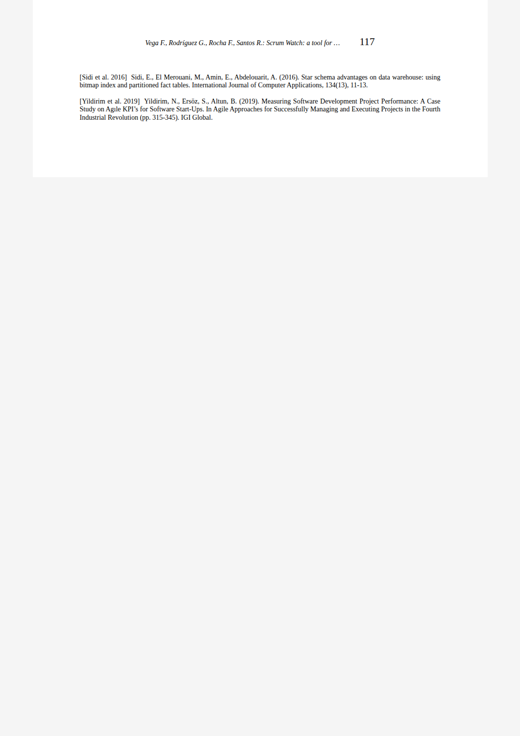Vega F., Rodríguez G., Rocha F., Santos R.: Scrum Watch: a tool for … 117
[Sidi et al. 2016] Sidi, E., El Merouani, M., Amin, E., Abdelouarit, A. (2016). Star schema advantages on data warehouse: using bitmap index and partitioned fact tables. International Journal of Computer Applications, 134(13), 11-13.
[Yildirim et al. 2019] Yildirim, N., Ersöz, S., Altun, B. (2019). Measuring Software Development Project Performance: A Case Study on Agıle KPI’s for Software Start-Ups. In Agile Approaches for Successfully Managing and Executing Projects in the Fourth Industrial Revolution (pp. 315-345). IGI Global.